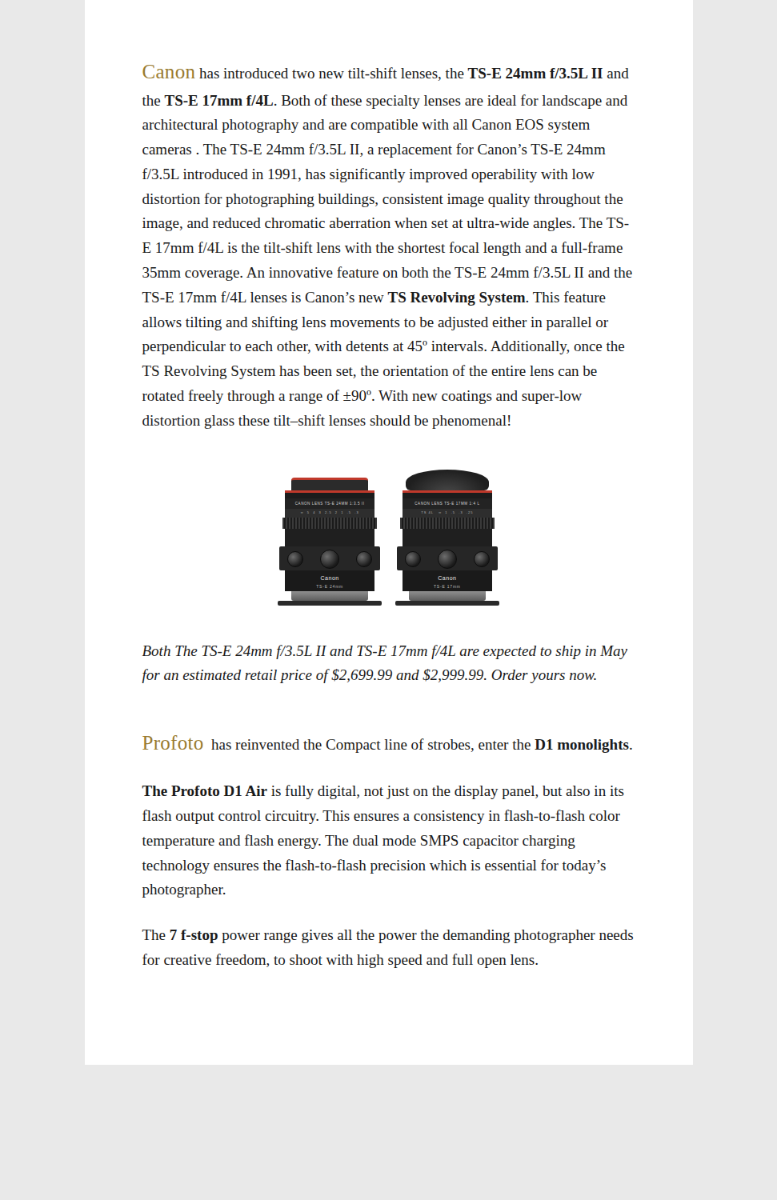Canon has introduced two new tilt-shift lenses, the TS-E 24mm f/3.5L II and the TS-E 17mm f/4L. Both of these specialty lenses are ideal for landscape and architectural photography and are compatible with all Canon EOS system cameras . The TS-E 24mm f/3.5L II, a replacement for Canon’s TS-E 24mm f/3.5L introduced in 1991, has significantly improved operability with low distortion for photographing buildings, consistent image quality throughout the image, and reduced chromatic aberration when set at ultra-wide angles. The TS-E 17mm f/4L is the tilt-shift lens with the shortest focal length and a full-frame 35mm coverage. An innovative feature on both the TS-E 24mm f/3.5L II and the TS-E 17mm f/4L lenses is Canon’s new TS Revolving System. This feature allows tilting and shifting lens movements to be adjusted either in parallel or perpendicular to each other, with detents at 45º intervals. Additionally, once the TS Revolving System has been set, the orientation of the entire lens can be rotated freely through a range of ±90º. With new coatings and super-low distortion glass these tilt–shift lenses should be phenomenal!
Canon Lens TS-E 24mm 1:3.5 II
∞ 5 4 3 2.5 2 1 .5 .3
CanonTS-E 24mm
Canon Lens TS-E 17mm 1:4 L
TS 4L ∞ 1 .5 .3 .25
CanonTS-E 17mm
Both The TS-E 24mm f/3.5L II and TS-E 17mm f/4L are expected to ship in May for an estimated retail price of $2,699.99 and $2,999.99. Order yours now.
Profoto has reinvented the Compact line of strobes, enter the D1 monolights.
The Profoto D1 Air is fully digital, not just on the display panel, but also in its flash output control circuitry. This ensures a consistency in flash-to-flash color temperature and flash energy. The dual mode SMPS capacitor charging technology ensures the flash-to-flash precision which is essential for today’s photographer.
The 7 f-stop power range gives all the power the demanding photographer needs for creative freedom, to shoot with high speed and full open lens.